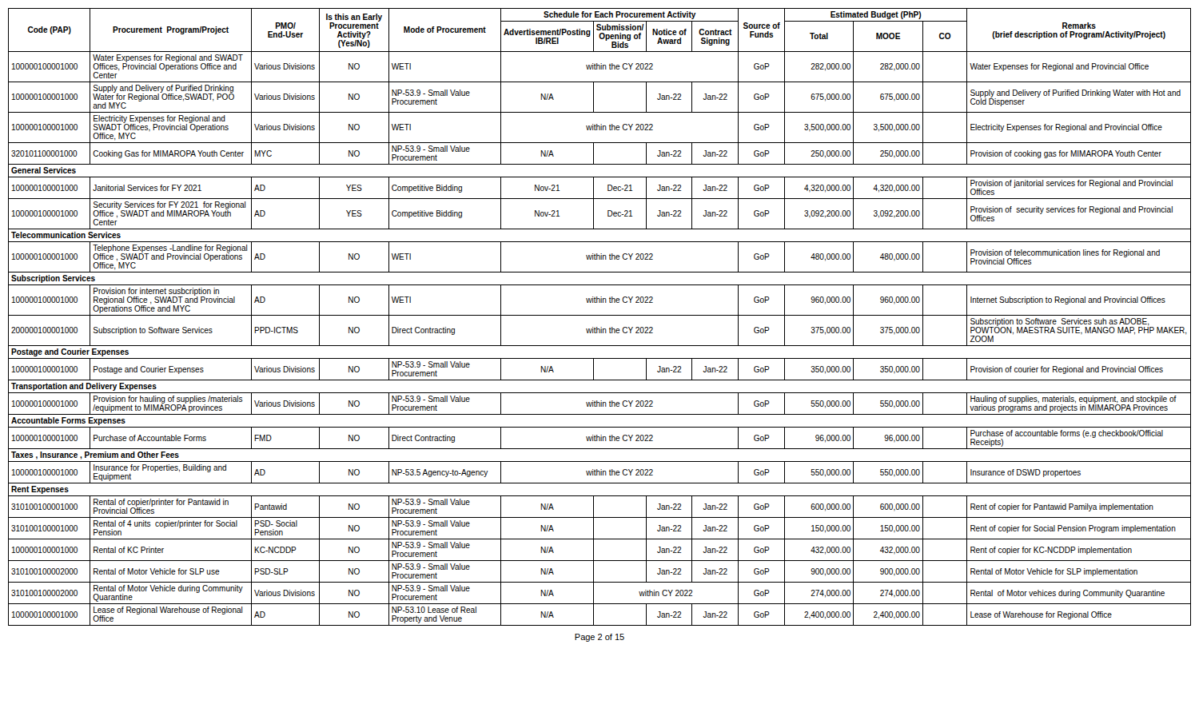| Code (PAP) | Procurement Program/Project | PMO/ End-User | Is this an Early Procurement Activity? (Yes/No) | Mode of Procurement | Schedule for Each Procurement Activity | Source of Funds | Estimated Budget (PhP) | Remarks (brief description of Program/Activity/Project) |
| --- | --- | --- | --- | --- | --- | --- | --- | --- |
| Advertisement/Posting IB/REI | Submission/ Opening of Bids | Notice of Award | Contract Signing | Total | MOOE | CO |
| 100000100001000 | Water Expenses for Regional and SWADT Offices, Provincial Operations Office and Center | Various Divisions | NO | WETI | within the CY 2022 | GoP | 282,000.00 | 282,000.00 | | Water Expenses for Regional and Provincial Office |
| 100000100001000 | Supply and Delivery of Purified Drinking Water for Regional Office,SWADT, POO and MYC | Various Divisions | NO | NP-53.9 - Small Value Procurement | N/A | | Jan-22 | Jan-22 | GoP | 675,000.00 | 675,000.00 | | Supply and Delivery of Purified Drinking Water with Hot and Cold Dispenser |
| 100000100001000 | Electricity Expenses for Regional and SWADT Offices, Provincial Operations Office, MYC | Various Divisions | NO | WETI | within the CY 2022 | GoP | 3,500,000.00 | 3,500,000.00 | | Electricity Expenses for Regional and Provincial Office |
| 320101100001000 | Cooking Gas for MIMAROPA Youth Center | MYC | NO | NP-53.9 - Small Value Procurement | N/A | | Jan-22 | Jan-22 | GoP | 250,000.00 | 250,000.00 | | Provision of cooking gas for MIMAROPA Youth Center |
| General Services |
| 100000100001000 | Janitorial Services for FY 2021 | AD | YES | Competitive Bidding | Nov-21 | Dec-21 | Jan-22 | Jan-22 | GoP | 4,320,000.00 | 4,320,000.00 | | Provision of janitorial services for Regional and Provincial Offices |
| 100000100001000 | Security Services for FY 2021 for Regional Office , SWADT and MIMAROPA Youth Center | AD | YES | Competitive Bidding | Nov-21 | Dec-21 | Jan-22 | Jan-22 | GoP | 3,092,200.00 | 3,092,200.00 | | Provision of security services for Regional and Provincial Offices |
| Telecommunication Services |
| 100000100001000 | Telephone Expenses -Landline for Regional Office , SWADT and Provincial Operations Office, MYC | AD | NO | WETI | within the CY 2022 | GoP | 480,000.00 | 480,000.00 | | Provision of telecommunication lines for Regional and Provincial Offices |
| Subscription Services |
| 100000100001000 | Provision for internet susbcription in Regional Office , SWADT and Provincial Operations Office and MYC | AD | NO | WETI | within the CY 2022 | GoP | 960,000.00 | 960,000.00 | | Internet Subscription to Regional and Provincial Offices |
| 200000100001000 | Subscription to Software Services | PPD-ICTMS | NO | Direct Contracting | within the CY 2022 | GoP | 375,000.00 | 375,000.00 | | Subscription to Software Services suh as ADOBE, POWTOON, MAESTRA SUITE, MANGO MAP, PHP MAKER, ZOOM |
| Postage and Courier Expenses |
| 100000100001000 | Postage and Courier Expenses | Various Divisions | NO | NP-53.9 - Small Value Procurement | N/A | | Jan-22 | Jan-22 | GoP | 350,000.00 | 350,000.00 | | Provision of courier for Regional and Provincial Offices |
| Transportation and Delivery Expenses |
| 100000100001000 | Provision for hauling of supplies /materials /equipment to MIMAROPA provinces | Various Divisions | NO | NP-53.9 - Small Value Procurement | within the CY 2022 | GoP | 550,000.00 | 550,000.00 | | Hauling of supplies, materials, equipment, and stockpile of various programs and projects in MIMAROPA Provinces |
| Accountable Forms Expenses |
| 100000100001000 | Purchase of Accountable Forms | FMD | NO | Direct Contracting | within the CY 2022 | GoP | 96,000.00 | 96,000.00 | | Purchase of accountable forms (e.g checkbook/Official Receipts) |
| Taxes , Insurance , Premium and Other Fees |
| 100000100001000 | Insurance for Properties, Building and Equipment | AD | NO | NP-53.5 Agency-to-Agency | within the CY 2022 | GoP | 550,000.00 | 550,000.00 | | Insurance of DSWD propertoes |
| Rent Expenses |
| 310100100001000 | Rental of copier/printer for Pantawid in Provincial Offices | Pantawid | NO | NP-53.9 - Small Value Procurement | N/A | | Jan-22 | Jan-22 | GoP | 600,000.00 | 600,000.00 | | Rent of copier for Pantawid Pamilya implementation |
| 310100100001000 | Rental of 4 units copier/printer for Social Pension | PSD- Social Pension | NO | NP-53.9 - Small Value Procurement | N/A | | Jan-22 | Jan-22 | GoP | 150,000.00 | 150,000.00 | | Rent of copier for Social Pension Program implementation |
| 100000100001000 | Rental of KC Printer | KC-NCDDP | NO | NP-53.9 - Small Value Procurement | N/A | | Jan-22 | Jan-22 | GoP | 432,000.00 | 432,000.00 | | Rent of copier for KC-NCDDP implementation |
| 310100100002000 | Rental of Motor Vehicle for SLP use | PSD-SLP | NO | NP-53.9 - Small Value Procurement | N/A | | Jan-22 | Jan-22 | GoP | 900,000.00 | 900,000.00 | | Rental of Motor Vehicle for SLP implementation |
| 310100100002000 | Rental of Motor Vehicle during Community Quarantine | Various Divisions | NO | NP-53.9 - Small Value Procurement | N/A | within CY 2022 | GoP | 274,000.00 | 274,000.00 | | Rental of Motor vehices during Community Quarantine |
| 100000100001000 | Lease of Regional Warehouse of Regional Office | AD | NO | NP-53.10 Lease of Real Property and Venue | N/A | | Jan-22 | Jan-22 | GoP | 2,400,000.00 | 2,400,000.00 | | Lease of Warehouse for Regional Office |
Page 2 of 15